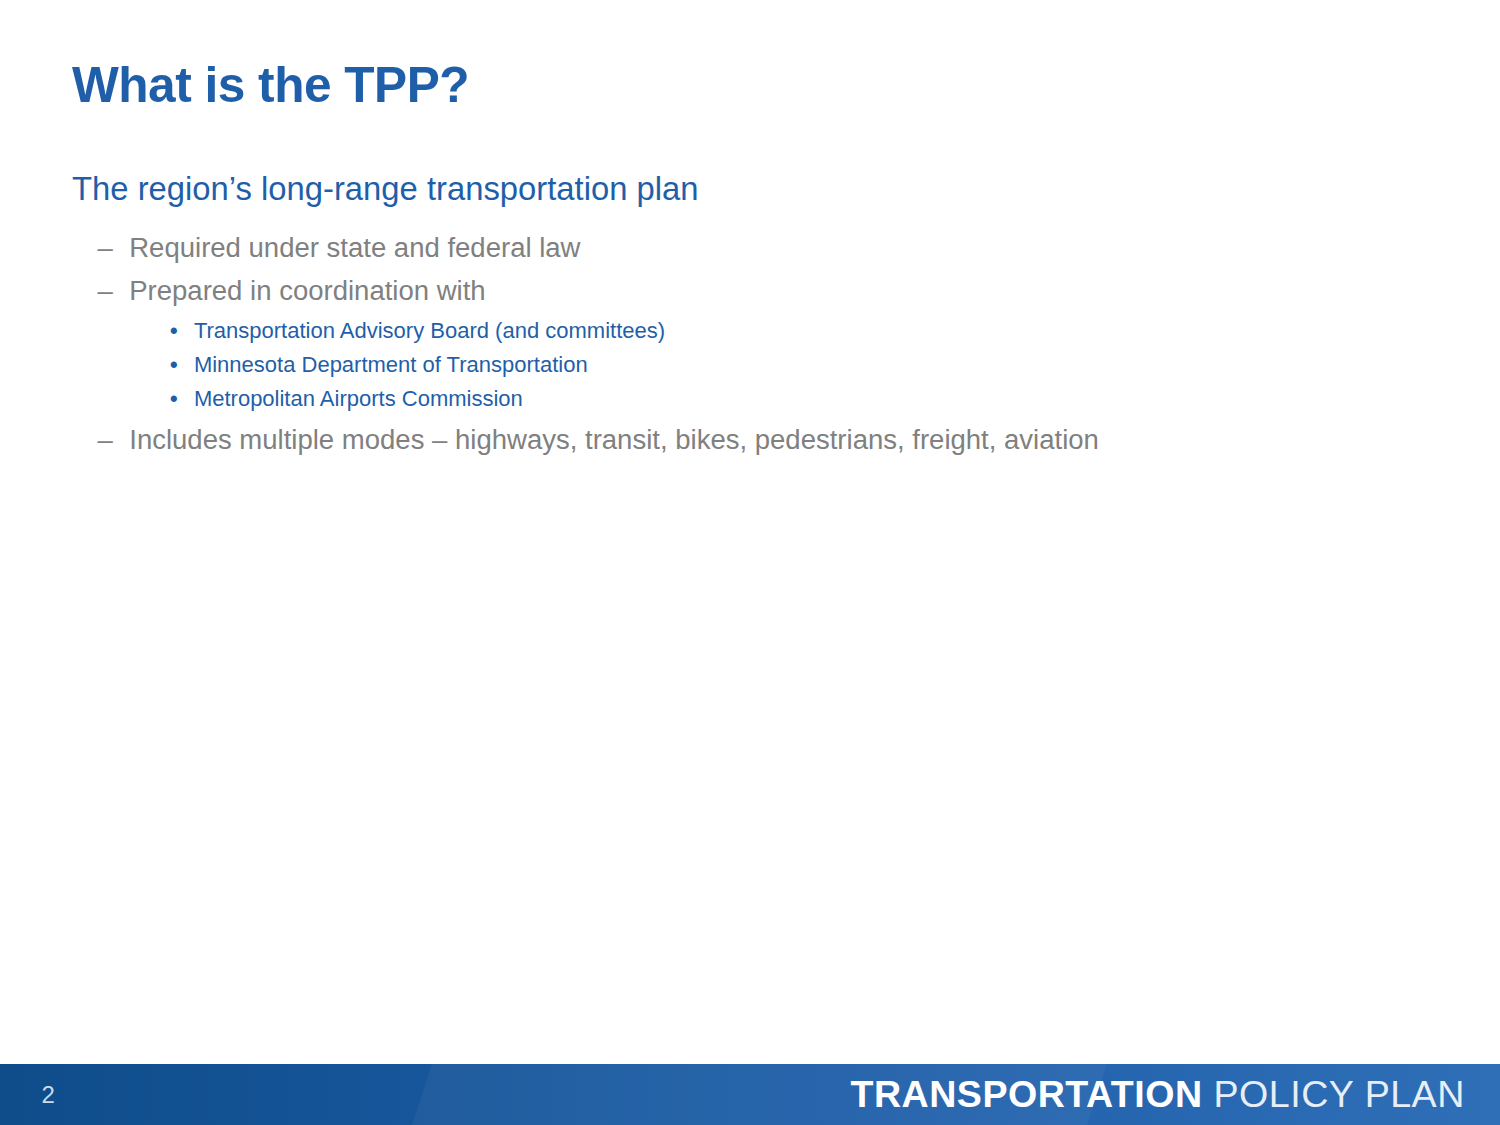What is the TPP?
The region’s long-range transportation plan
Required under state and federal law
Prepared in coordination with
Transportation Advisory Board (and committees)
Minnesota Department of Transportation
Metropolitan Airports Commission
Includes multiple modes – highways, transit, bikes, pedestrians, freight, aviation
2 TRANSPORTATION POLICY PLAN